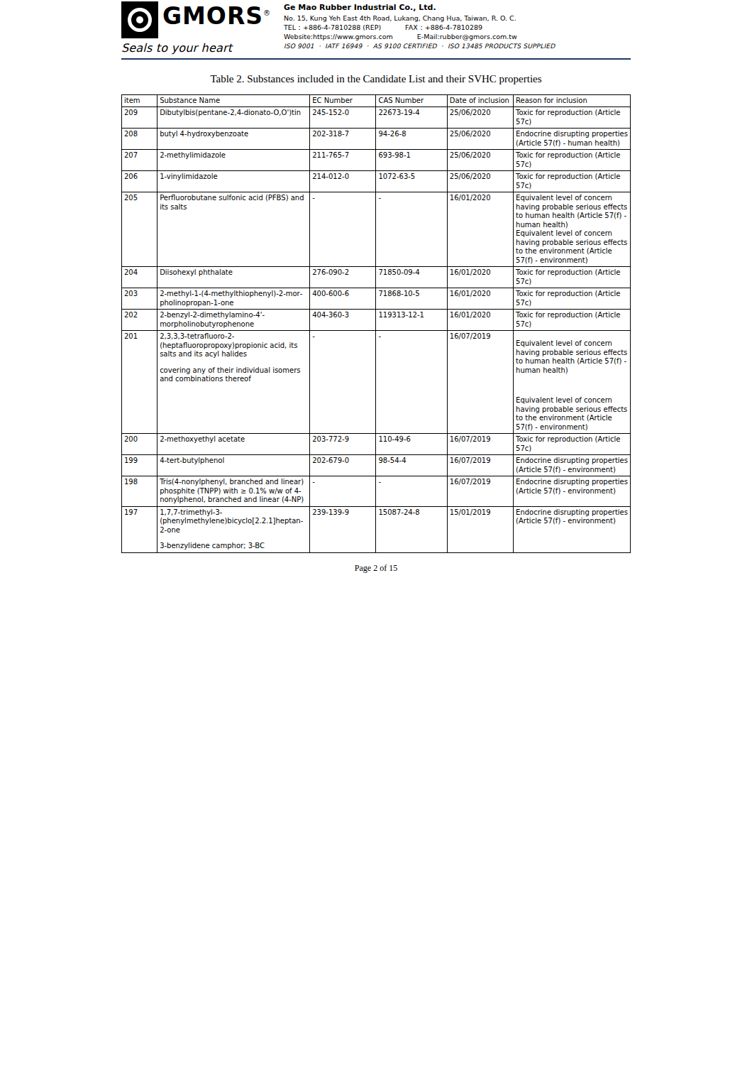GMORS®
Seals to your heart
Ge Mao Rubber Industrial Co., Ltd.
No. 15, Kung Yeh East 4th Road, Lukang, Chang Hua, Taiwan, R. O. C.
TEL：+886-4-7810288 (REP) FAX：+886-4-7810289
Website:https://www.gmors.com E-Mail:rubber@gmors.com.tw
ISO 9001 · IATF 16949 · AS 9100 CERTIFIED · ISO 13485 PRODUCTS SUPPLIED
Table 2. Substances included in the Candidate List and their SVHC properties
| item | Substance Name | EC Number | CAS Number | Date of inclusion | Reason for inclusion |
| --- | --- | --- | --- | --- | --- |
| 209 | Dibutylbis(pentane-2,4-dionato-O,O')tin | 245-152-0 | 22673-19-4 | 25/06/2020 | Toxic for reproduction (Article 57c) |
| 208 | butyl 4-hydroxybenzoate | 202-318-7 | 94-26-8 | 25/06/2020 | Endocrine disrupting properties (Article 57(f) - human health) |
| 207 | 2-methylimidazole | 211-765-7 | 693-98-1 | 25/06/2020 | Toxic for reproduction (Article 57c) |
| 206 | 1-vinylimidazole | 214-012-0 | 1072-63-5 | 25/06/2020 | Toxic for reproduction (Article 57c) |
| 205 | Perfluorobutane sulfonic acid (PFBS) and its salts | - | - | 16/01/2020 | Equivalent level of concern having probable serious effects to human health (Article 57(f) - human health) Equivalent level of concern having probable serious effects to the environment (Article 57(f) - environment) |
| 204 | Diisohexyl phthalate | 276-090-2 | 71850-09-4 | 16/01/2020 | Toxic for reproduction (Article 57c) |
| 203 | 2-methyl-1-(4-methylthiophenyl)-2-morpholinopropan-1-one | 400-600-6 | 71868-10-5 | 16/01/2020 | Toxic for reproduction (Article 57c) |
| 202 | 2-benzyl-2-dimethylamino-4'-morpholinobutyrophenone | 404-360-3 | 119313-12-1 | 16/01/2020 | Toxic for reproduction (Article 57c) |
| 201 | 2,3,3,3-tetrafluoro-2-(heptafluoropropoxy)propionic acid, its salts and its acyl halides covering any of their individual isomers and combinations thereof | - | - | 16/07/2019 | Equivalent level of concern having probable serious effects to human health (Article 57(f) - human health) Equivalent level of concern having probable serious effects to the environment (Article 57(f) - environment) |
| 200 | 2-methoxyethyl acetate | 203-772-9 | 110-49-6 | 16/07/2019 | Toxic for reproduction (Article 57c) |
| 199 | 4-tert-butylphenol | 202-679-0 | 98-54-4 | 16/07/2019 | Endocrine disrupting properties (Article 57(f) - environment) |
| 198 | Tris(4-nonylphenyl, branched and linear) phosphite (TNPP) with ≥ 0.1% w/w of 4-nonylphenol, branched and linear (4-NP) | - | - | 16/07/2019 | Endocrine disrupting properties (Article 57(f) - environment) |
| 197 | 1,7,7-trimethyl-3-(phenylmethylene)bicyclo[2.2.1]heptan-2-one 3-benzylidene camphor; 3-BC | 239-139-9 | 15087-24-8 | 15/01/2019 | Endocrine disrupting properties (Article 57(f) - environment) |
Page 2 of 15